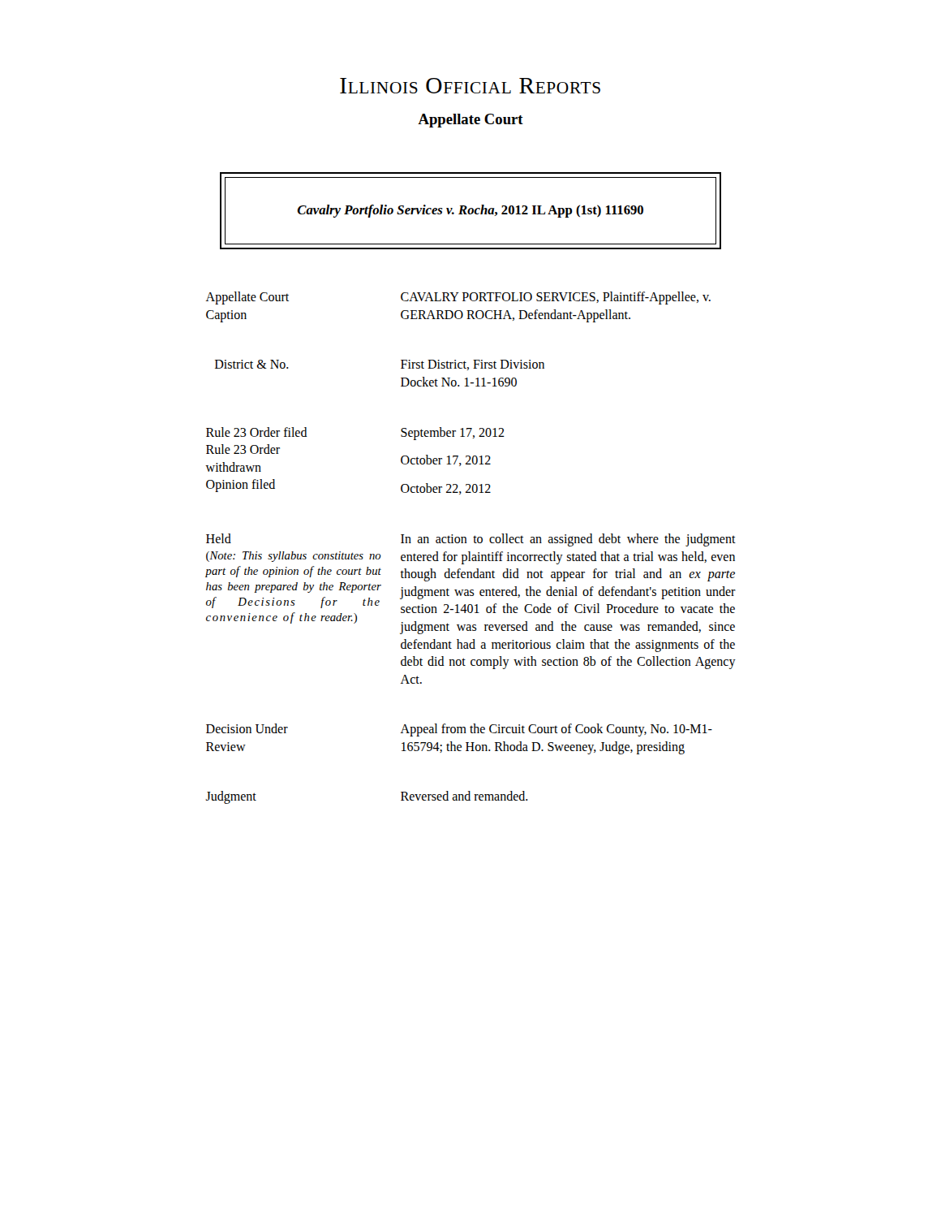ILLINOIS OFFICIAL REPORTS
Appellate Court
Cavalry Portfolio Services v. Rocha, 2012 IL App (1st) 111690
| Appellate Court Caption | CAVALRY PORTFOLIO SERVICES, Plaintiff-Appellee, v. GERARDO ROCHA, Defendant-Appellant. |
| District & No. | First District, First Division Docket No. 1-11-1690 |
| Rule 23 Order filed Rule 23 Order withdrawn Opinion filed | September 17, 2012 October 17, 2012 October 22, 2012 |
| Held ( Note: This syllabus constitutes no part of the opinion of the court but has been prepared by the Reporter of Decisions for the convenience of the reader. ) | In an action to collect an assigned debt where the judgment entered for plaintiff incorrectly stated that a trial was held, even though defendant did not appear for trial and an ex parte judgment was entered, the denial of defendant's petition under section 2-1401 of the Code of Civil Procedure to vacate the judgment was reversed and the cause was remanded, since defendant had a meritorious claim that the assignments of the debt did not comply with section 8b of the Collection Agency Act. |
| Decision Under Review | Appeal from the Circuit Court of Cook County, No. 10-M1-165794; the Hon. Rhoda D. Sweeney, Judge, presiding |
| Judgment | Reversed and remanded. |